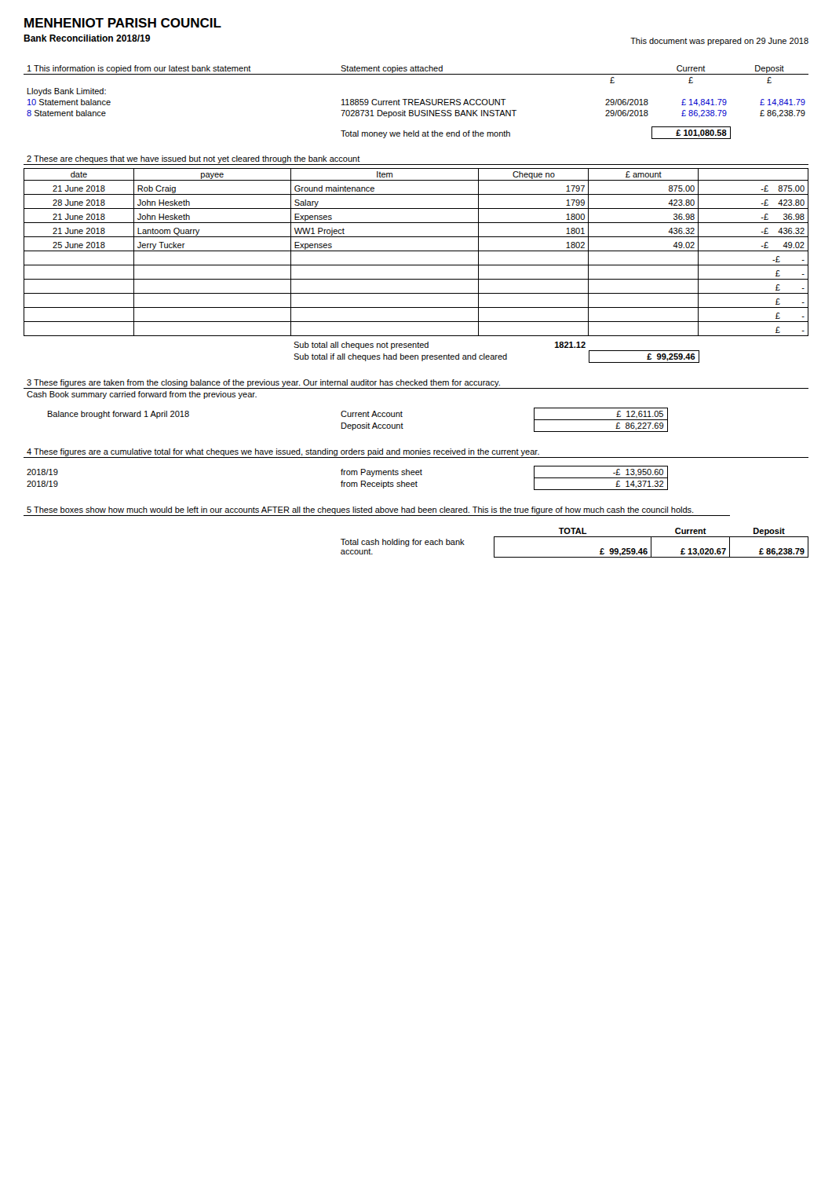MENHENIOT PARISH COUNCIL
Bank Reconciliation 2018/19
This document was prepared on 29 June 2018
| 1 This information is copied from our latest bank statement | Statement copies attached | | Current | Deposit |
| | | £ | £ | £ |
| Lloyds Bank Limited: | | | | |
| 10 Statement balance | 118859 Current TREASURERS ACCOUNT | 29/06/2018 | £ 14,841.79 | £ 14,841.79 |
| 8 Statement balance | 7028731 Deposit BUSINESS BANK INSTANT | 29/06/2018 | £ 86,238.79 | £ 86,238.79 |
| | Total money we held at the end of the month | £ 101,080.58 | |
| 2 These are cheques that we have issued but not yet cleared through the bank account |
| date | payee | Item | Cheque no | £ amount | |
| --- | --- | --- | --- | --- | --- |
| 21 June 2018 | Rob Craig | Ground maintenance | 1797 | 875.00 | -£ 875.00 |
| 28 June 2018 | John Hesketh | Salary | 1799 | 423.80 | -£ 423.80 |
| 21 June 2018 | John Hesketh | Expenses | 1800 | 36.98 | -£ 36.98 |
| 21 June 2018 | Lantoom Quarry | WW1 Project | 1801 | 436.32 | -£ 436.32 |
| 25 June 2018 | Jerry Tucker | Expenses | 1802 | 49.02 | -£ 49.02 |
| | | | | | -£ - |
| | | | | | £ - |
| | | | | | £ - |
| | | | | | £ - |
| | | | | | £ - |
| | | | | | £ - |
| | Sub total all cheques not presented | 1821.12 | | |
| | Sub total if all cheques had been presented and cleared | £ 99,259.46 | |
| 3 These figures are taken from the closing balance of the previous year. Our internal auditor has checked them for accuracy. |
| Cash Book summary carried forward from the previous year. |
| Balance brought forward 1 April 2018 | Current Account | £ 12,611.05 | |
| | Deposit Account | £ 86,227.69 | |
| 4 These figures are a cumulative total for what cheques we have issued, standing orders paid and monies received in the current year. |
| 2018/19 | from Payments sheet | -£ 13,950.60 | |
| 2018/19 | from Receipts sheet | £ 14,371.32 | |
| 5 These boxes show how much would be left in our accounts AFTER all the cheques listed above had been cleared. This is the true figure of how much cash the council holds. |
| | | TOTAL | Current | Deposit |
| | Total cash holding for each bank account. | £ 99,259.46 | £ 13,020.67 | £ 86,238.79 |